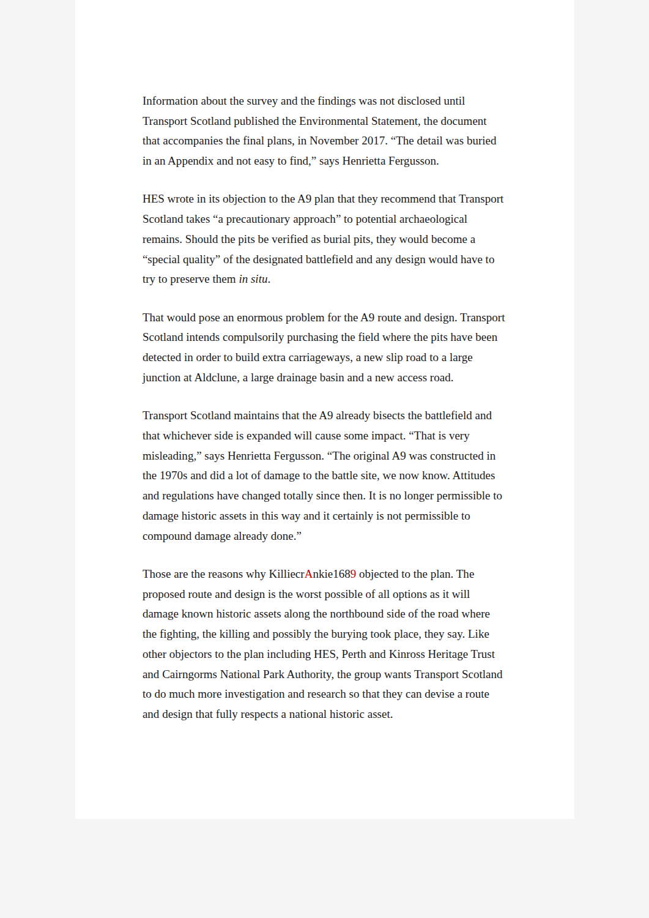Information about the survey and the findings was not disclosed until Transport Scotland published the Environmental Statement, the document that accompanies the final plans, in November 2017. “The detail was buried in an Appendix and not easy to find,” says Henrietta Fergusson.
HES wrote in its objection to the A9 plan that they recommend that Transport Scotland takes “a precautionary approach” to potential archaeological remains. Should the pits be verified as burial pits, they would become a “special quality” of the designated battlefield and any design would have to try to preserve them in situ.
That would pose an enormous problem for the A9 route and design. Transport Scotland intends compulsorily purchasing the field where the pits have been detected in order to build extra carriageways, a new slip road to a large junction at Aldclune, a large drainage basin and a new access road.
Transport Scotland maintains that the A9 already bisects the battlefield and that whichever side is expanded will cause some impact. “That is very misleading,” says Henrietta Fergusson. “The original A9 was constructed in the 1970s and did a lot of damage to the battle site, we now know. Attitudes and regulations have changed totally since then. It is no longer permissible to damage historic assets in this way and it certainly is not permissible to compound damage already done.”
Those are the reasons why KilliecrAnkie1689 objected to the plan. The proposed route and design is the worst possible of all options as it will damage known historic assets along the northbound side of the road where the fighting, the killing and possibly the burying took place, they say. Like other objectors to the plan including HES, Perth and Kinross Heritage Trust and Cairngorms National Park Authority, the group wants Transport Scotland to do much more investigation and research so that they can devise a route and design that fully respects a national historic asset.